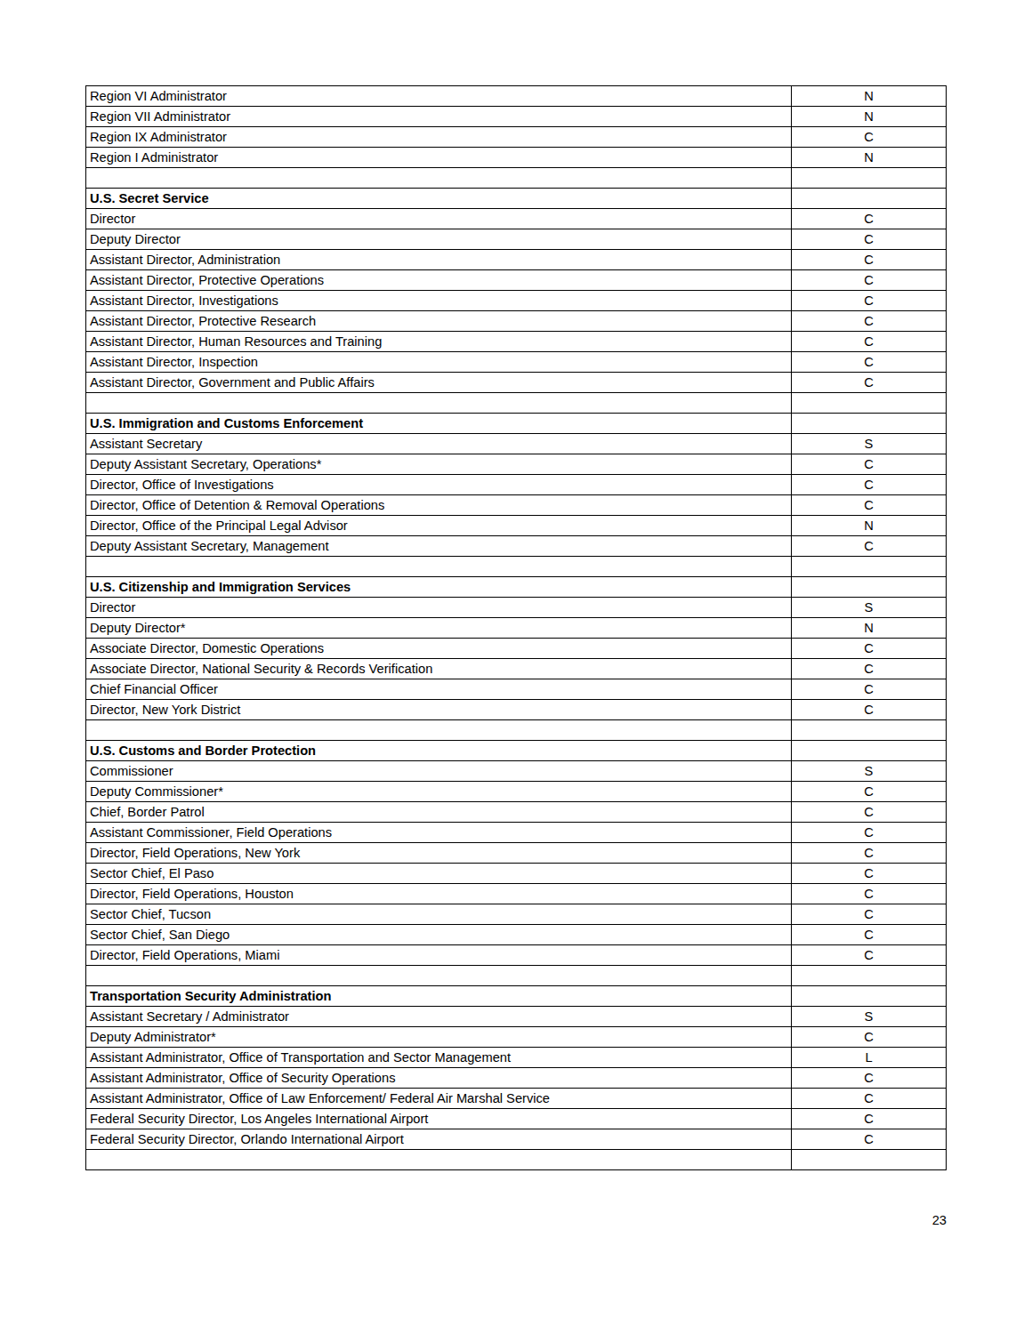| Region VI Administrator | N |
| Region VII Administrator | N |
| Region IX Administrator | C |
| Region I Administrator | N |
| U.S. Secret Service | |
| Director | C |
| Deputy Director | C |
| Assistant Director, Administration | C |
| Assistant Director, Protective Operations | C |
| Assistant Director, Investigations | C |
| Assistant Director, Protective Research | C |
| Assistant Director, Human Resources and Training | C |
| Assistant Director, Inspection | C |
| Assistant Director, Government and Public Affairs | C |
| U.S. Immigration and Customs Enforcement | |
| Assistant Secretary | S |
| Deputy Assistant Secretary, Operations* | C |
| Director, Office of Investigations | C |
| Director, Office of Detention & Removal Operations | C |
| Director, Office of the Principal Legal Advisor | N |
| Deputy Assistant Secretary, Management | C |
| U.S. Citizenship and Immigration Services | |
| Director | S |
| Deputy Director* | N |
| Associate Director, Domestic Operations | C |
| Associate Director, National Security & Records Verification | C |
| Chief Financial Officer | C |
| Director, New York District | C |
| U.S. Customs and Border Protection | |
| Commissioner | S |
| Deputy Commissioner* | C |
| Chief, Border Patrol | C |
| Assistant Commissioner, Field Operations | C |
| Director, Field Operations, New York | C |
| Sector Chief, El Paso | C |
| Director, Field Operations, Houston | C |
| Sector Chief, Tucson | C |
| Sector Chief, San Diego | C |
| Director, Field Operations, Miami | C |
| Transportation Security Administration | |
| Assistant Secretary / Administrator | S |
| Deputy Administrator* | C |
| Assistant Administrator, Office of Transportation and Sector Management | L |
| Assistant Administrator, Office of Security Operations | C |
| Assistant Administrator, Office of Law Enforcement/ Federal Air Marshal Service | C |
| Federal Security Director, Los Angeles International Airport | C |
| Federal Security Director, Orlando International Airport | C |
23